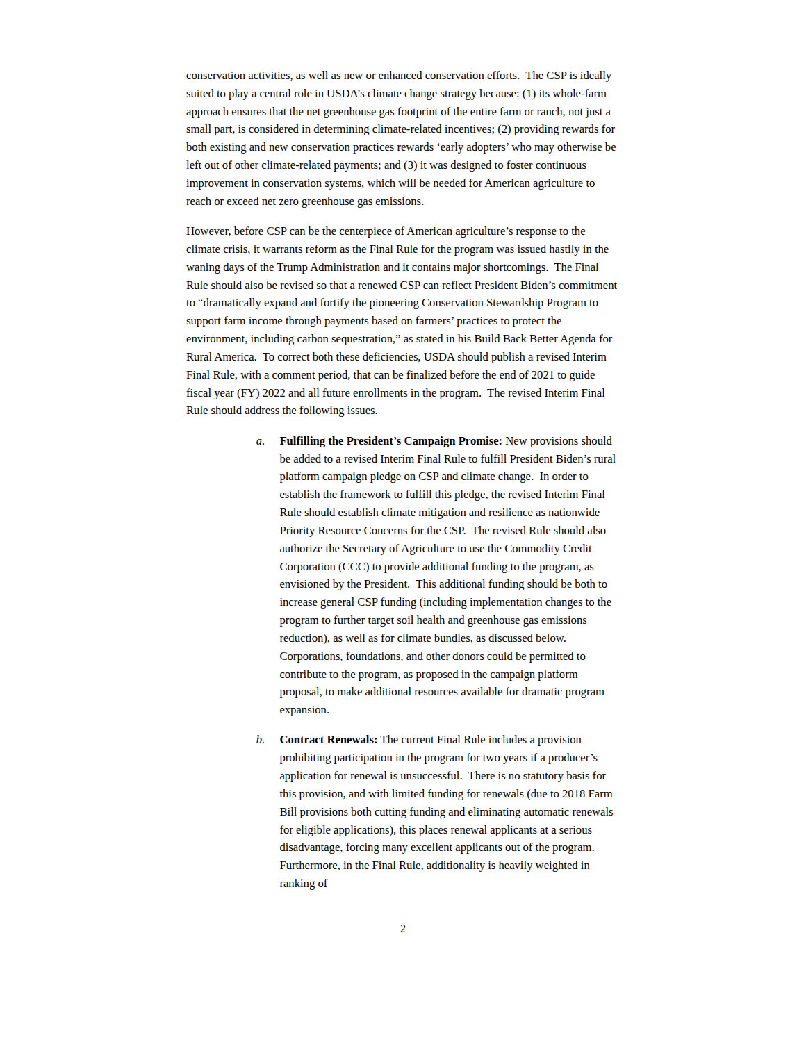conservation activities, as well as new or enhanced conservation efforts. The CSP is ideally suited to play a central role in USDA’s climate change strategy because: (1) its whole-farm approach ensures that the net greenhouse gas footprint of the entire farm or ranch, not just a small part, is considered in determining climate-related incentives; (2) providing rewards for both existing and new conservation practices rewards ‘early adopters’ who may otherwise be left out of other climate-related payments; and (3) it was designed to foster continuous improvement in conservation systems, which will be needed for American agriculture to reach or exceed net zero greenhouse gas emissions.
However, before CSP can be the centerpiece of American agriculture’s response to the climate crisis, it warrants reform as the Final Rule for the program was issued hastily in the waning days of the Trump Administration and it contains major shortcomings. The Final Rule should also be revised so that a renewed CSP can reflect President Biden’s commitment to “dramatically expand and fortify the pioneering Conservation Stewardship Program to support farm income through payments based on farmers’ practices to protect the environment, including carbon sequestration,” as stated in his Build Back Better Agenda for Rural America. To correct both these deficiencies, USDA should publish a revised Interim Final Rule, with a comment period, that can be finalized before the end of 2021 to guide fiscal year (FY) 2022 and all future enrollments in the program. The revised Interim Final Rule should address the following issues.
a. Fulfilling the President’s Campaign Promise: New provisions should be added to a revised Interim Final Rule to fulfill President Biden’s rural platform campaign pledge on CSP and climate change. In order to establish the framework to fulfill this pledge, the revised Interim Final Rule should establish climate mitigation and resilience as nationwide Priority Resource Concerns for the CSP. The revised Rule should also authorize the Secretary of Agriculture to use the Commodity Credit Corporation (CCC) to provide additional funding to the program, as envisioned by the President. This additional funding should be both to increase general CSP funding (including implementation changes to the program to further target soil health and greenhouse gas emissions reduction), as well as for climate bundles, as discussed below. Corporations, foundations, and other donors could be permitted to contribute to the program, as proposed in the campaign platform proposal, to make additional resources available for dramatic program expansion.
b. Contract Renewals: The current Final Rule includes a provision prohibiting participation in the program for two years if a producer’s application for renewal is unsuccessful. There is no statutory basis for this provision, and with limited funding for renewals (due to 2018 Farm Bill provisions both cutting funding and eliminating automatic renewals for eligible applications), this places renewal applicants at a serious disadvantage, forcing many excellent applicants out of the program. Furthermore, in the Final Rule, additionality is heavily weighted in ranking of
2